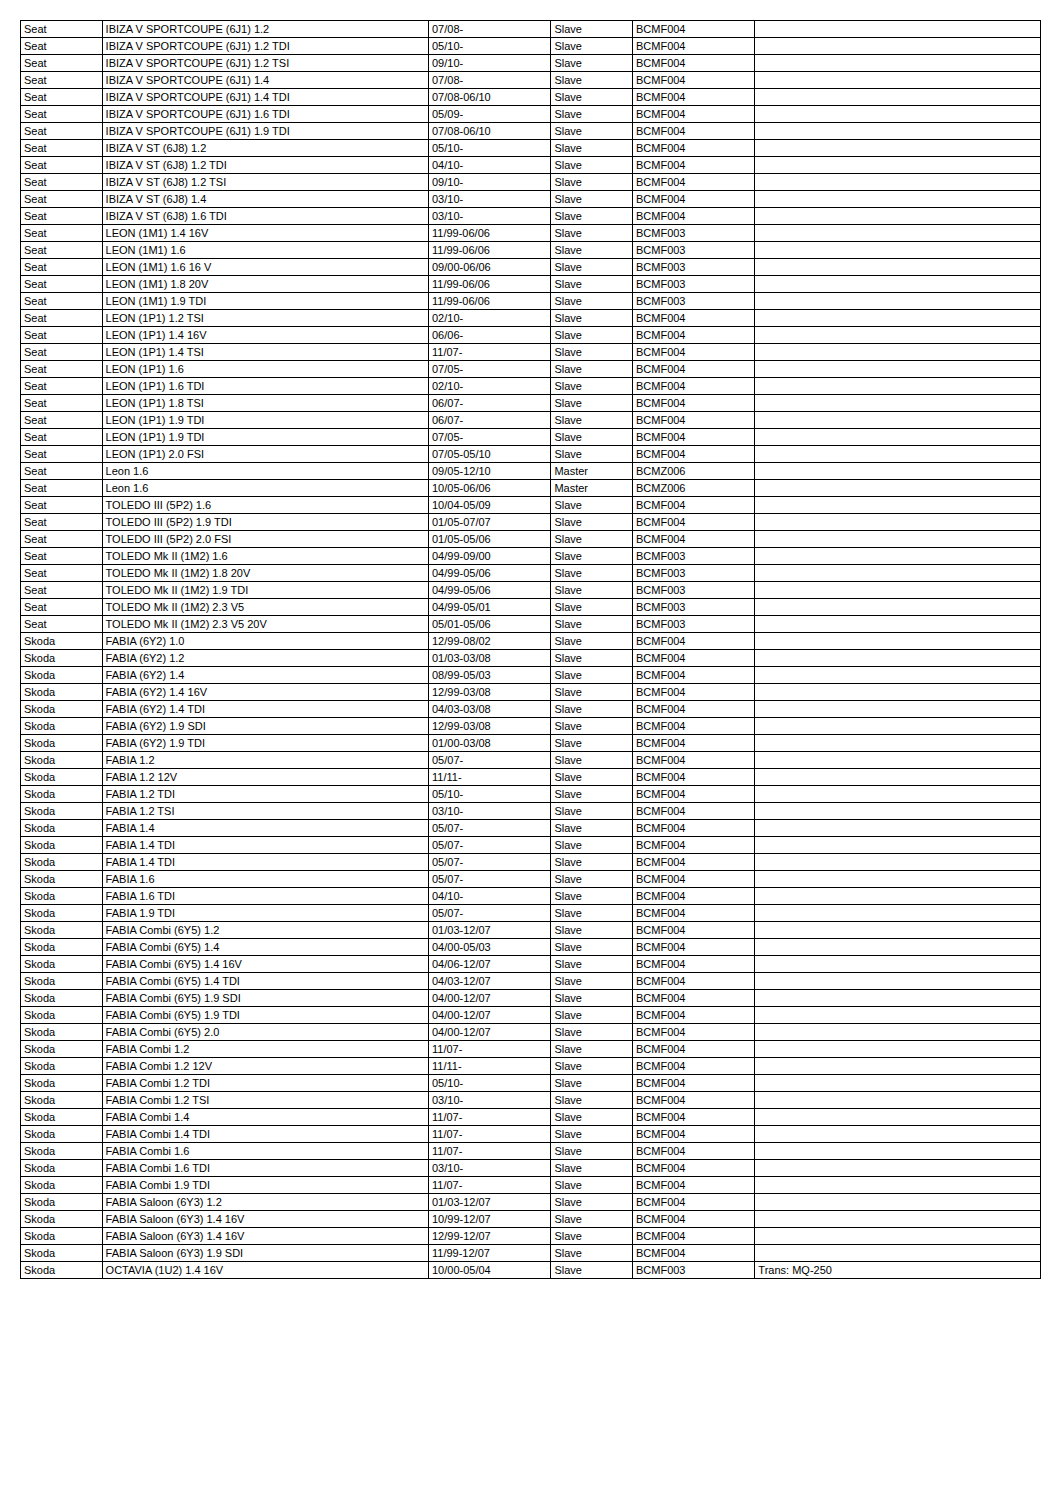| Seat | IBIZA V SPORTCOUPE (6J1) 1.2 | 07/08- | Slave | BCMF004 | |
| Seat | IBIZA V SPORTCOUPE (6J1) 1.2 TDI | 05/10- | Slave | BCMF004 | |
| Seat | IBIZA V SPORTCOUPE (6J1) 1.2 TSI | 09/10- | Slave | BCMF004 | |
| Seat | IBIZA V SPORTCOUPE (6J1) 1.4 | 07/08- | Slave | BCMF004 | |
| Seat | IBIZA V SPORTCOUPE (6J1) 1.4 TDI | 07/08-06/10 | Slave | BCMF004 | |
| Seat | IBIZA V SPORTCOUPE (6J1) 1.6 TDI | 05/09- | Slave | BCMF004 | |
| Seat | IBIZA V SPORTCOUPE (6J1) 1.9 TDI | 07/08-06/10 | Slave | BCMF004 | |
| Seat | IBIZA V ST (6J8) 1.2 | 05/10- | Slave | BCMF004 | |
| Seat | IBIZA V ST (6J8) 1.2 TDI | 04/10- | Slave | BCMF004 | |
| Seat | IBIZA V ST (6J8) 1.2 TSI | 09/10- | Slave | BCMF004 | |
| Seat | IBIZA V ST (6J8) 1.4 | 03/10- | Slave | BCMF004 | |
| Seat | IBIZA V ST (6J8) 1.6 TDI | 03/10- | Slave | BCMF004 | |
| Seat | LEON (1M1) 1.4 16V | 11/99-06/06 | Slave | BCMF003 | |
| Seat | LEON (1M1) 1.6 | 11/99-06/06 | Slave | BCMF003 | |
| Seat | LEON (1M1) 1.6 16 V | 09/00-06/06 | Slave | BCMF003 | |
| Seat | LEON (1M1) 1.8 20V | 11/99-06/06 | Slave | BCMF003 | |
| Seat | LEON (1M1) 1.9 TDI | 11/99-06/06 | Slave | BCMF003 | |
| Seat | LEON (1P1) 1.2 TSI | 02/10- | Slave | BCMF004 | |
| Seat | LEON (1P1) 1.4 16V | 06/06- | Slave | BCMF004 | |
| Seat | LEON (1P1) 1.4 TSI | 11/07- | Slave | BCMF004 | |
| Seat | LEON (1P1) 1.6 | 07/05- | Slave | BCMF004 | |
| Seat | LEON (1P1) 1.6 TDI | 02/10- | Slave | BCMF004 | |
| Seat | LEON (1P1) 1.8 TSI | 06/07- | Slave | BCMF004 | |
| Seat | LEON (1P1) 1.9 TDI | 06/07- | Slave | BCMF004 | |
| Seat | LEON (1P1) 1.9 TDI | 07/05- | Slave | BCMF004 | |
| Seat | LEON (1P1) 2.0 FSI | 07/05-05/10 | Slave | BCMF004 | |
| Seat | Leon 1.6 | 09/05-12/10 | Master | BCMZ006 | |
| Seat | Leon 1.6 | 10/05-06/06 | Master | BCMZ006 | |
| Seat | TOLEDO III (5P2) 1.6 | 10/04-05/09 | Slave | BCMF004 | |
| Seat | TOLEDO III (5P2) 1.9 TDI | 01/05-07/07 | Slave | BCMF004 | |
| Seat | TOLEDO III (5P2) 2.0 FSI | 01/05-05/06 | Slave | BCMF004 | |
| Seat | TOLEDO Mk II (1M2) 1.6 | 04/99-09/00 | Slave | BCMF003 | |
| Seat | TOLEDO Mk II (1M2) 1.8 20V | 04/99-05/06 | Slave | BCMF003 | |
| Seat | TOLEDO Mk II (1M2) 1.9 TDI | 04/99-05/06 | Slave | BCMF003 | |
| Seat | TOLEDO Mk II (1M2) 2.3 V5 | 04/99-05/01 | Slave | BCMF003 | |
| Seat | TOLEDO Mk II (1M2) 2.3 V5 20V | 05/01-05/06 | Slave | BCMF003 | |
| Skoda | FABIA (6Y2) 1.0 | 12/99-08/02 | Slave | BCMF004 | |
| Skoda | FABIA (6Y2) 1.2 | 01/03-03/08 | Slave | BCMF004 | |
| Skoda | FABIA (6Y2) 1.4 | 08/99-05/03 | Slave | BCMF004 | |
| Skoda | FABIA (6Y2) 1.4 16V | 12/99-03/08 | Slave | BCMF004 | |
| Skoda | FABIA (6Y2) 1.4 TDI | 04/03-03/08 | Slave | BCMF004 | |
| Skoda | FABIA (6Y2) 1.9 SDI | 12/99-03/08 | Slave | BCMF004 | |
| Skoda | FABIA (6Y2) 1.9 TDI | 01/00-03/08 | Slave | BCMF004 | |
| Skoda | FABIA 1.2 | 05/07- | Slave | BCMF004 | |
| Skoda | FABIA 1.2 12V | 11/11- | Slave | BCMF004 | |
| Skoda | FABIA 1.2 TDI | 05/10- | Slave | BCMF004 | |
| Skoda | FABIA 1.2 TSI | 03/10- | Slave | BCMF004 | |
| Skoda | FABIA 1.4 | 05/07- | Slave | BCMF004 | |
| Skoda | FABIA 1.4 TDI | 05/07- | Slave | BCMF004 | |
| Skoda | FABIA 1.4 TDI | 05/07- | Slave | BCMF004 | |
| Skoda | FABIA 1.6 | 05/07- | Slave | BCMF004 | |
| Skoda | FABIA 1.6 TDI | 04/10- | Slave | BCMF004 | |
| Skoda | FABIA 1.9 TDI | 05/07- | Slave | BCMF004 | |
| Skoda | FABIA Combi (6Y5) 1.2 | 01/03-12/07 | Slave | BCMF004 | |
| Skoda | FABIA Combi (6Y5) 1.4 | 04/00-05/03 | Slave | BCMF004 | |
| Skoda | FABIA Combi (6Y5) 1.4 16V | 04/06-12/07 | Slave | BCMF004 | |
| Skoda | FABIA Combi (6Y5) 1.4 TDI | 04/03-12/07 | Slave | BCMF004 | |
| Skoda | FABIA Combi (6Y5) 1.9 SDI | 04/00-12/07 | Slave | BCMF004 | |
| Skoda | FABIA Combi (6Y5) 1.9 TDI | 04/00-12/07 | Slave | BCMF004 | |
| Skoda | FABIA Combi (6Y5) 2.0 | 04/00-12/07 | Slave | BCMF004 | |
| Skoda | FABIA Combi 1.2 | 11/07- | Slave | BCMF004 | |
| Skoda | FABIA Combi 1.2 12V | 11/11- | Slave | BCMF004 | |
| Skoda | FABIA Combi 1.2 TDI | 05/10- | Slave | BCMF004 | |
| Skoda | FABIA Combi 1.2 TSI | 03/10- | Slave | BCMF004 | |
| Skoda | FABIA Combi 1.4 | 11/07- | Slave | BCMF004 | |
| Skoda | FABIA Combi 1.4 TDI | 11/07- | Slave | BCMF004 | |
| Skoda | FABIA Combi 1.6 | 11/07- | Slave | BCMF004 | |
| Skoda | FABIA Combi 1.6 TDI | 03/10- | Slave | BCMF004 | |
| Skoda | FABIA Combi 1.9 TDI | 11/07- | Slave | BCMF004 | |
| Skoda | FABIA Saloon (6Y3) 1.2 | 01/03-12/07 | Slave | BCMF004 | |
| Skoda | FABIA Saloon (6Y3) 1.4 16V | 10/99-12/07 | Slave | BCMF004 | |
| Skoda | FABIA Saloon (6Y3) 1.4 16V | 12/99-12/07 | Slave | BCMF004 | |
| Skoda | FABIA Saloon (6Y3) 1.9 SDI | 11/99-12/07 | Slave | BCMF004 | |
| Skoda | OCTAVIA (1U2) 1.4 16V | 10/00-05/04 | Slave | BCMF003 | Trans: MQ-250 |